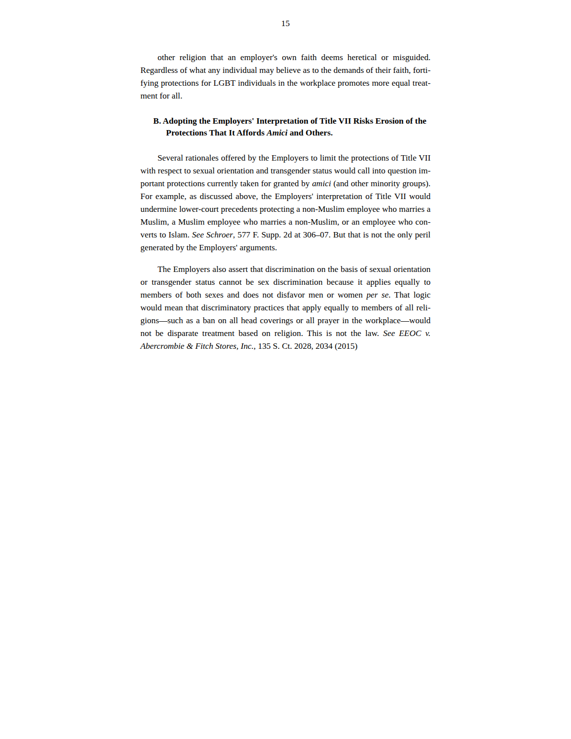15
other religion that an employer's own faith deems heretical or misguided. Regardless of what any individual may believe as to the demands of their faith, fortifying protections for LGBT individuals in the workplace promotes more equal treatment for all.
B. Adopting the Employers' Interpretation of Title VII Risks Erosion of the Protections That It Affords Amici and Others.
Several rationales offered by the Employers to limit the protections of Title VII with respect to sexual orientation and transgender status would call into question important protections currently taken for granted by amici (and other minority groups). For example, as discussed above, the Employers' interpretation of Title VII would undermine lower-court precedents protecting a non-Muslim employee who marries a Muslim, a Muslim employee who marries a non-Muslim, or an employee who converts to Islam. See Schroer, 577 F. Supp. 2d at 306–07. But that is not the only peril generated by the Employers' arguments.
The Employers also assert that discrimination on the basis of sexual orientation or transgender status cannot be sex discrimination because it applies equally to members of both sexes and does not disfavor men or women per se. That logic would mean that discriminatory practices that apply equally to members of all religions—such as a ban on all head coverings or all prayer in the workplace—would not be disparate treatment based on religion. This is not the law. See EEOC v. Abercrombie & Fitch Stores, Inc., 135 S. Ct. 2028, 2034 (2015)